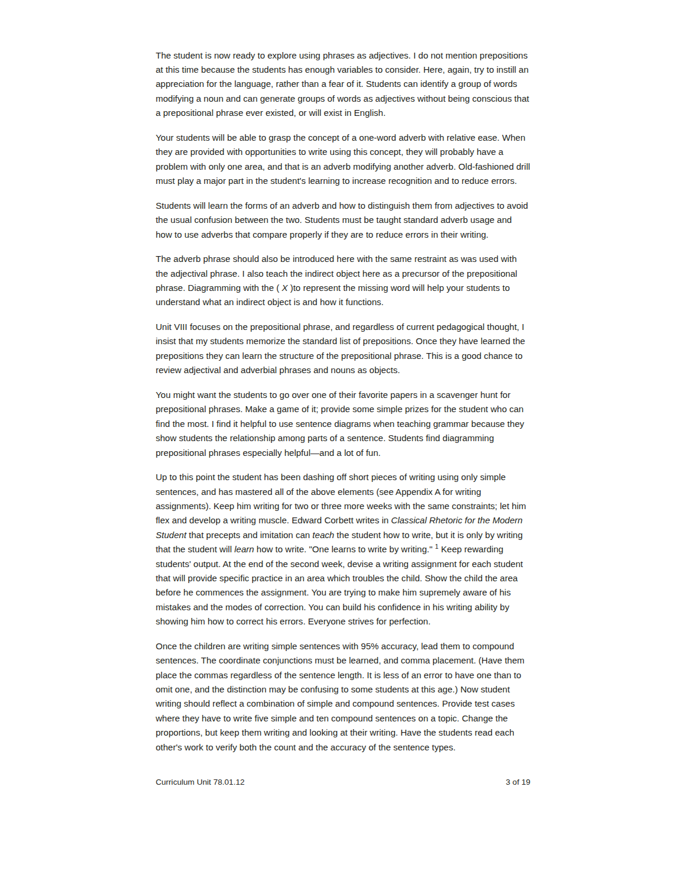The student is now ready to explore using phrases as adjectives. I do not mention prepositions at this time because the students has enough variables to consider. Here, again, try to instill an appreciation for the language, rather than a fear of it. Students can identify a group of words modifying a noun and can generate groups of words as adjectives without being conscious that a prepositional phrase ever existed, or will exist in English.
Your students will be able to grasp the concept of a one-word adverb with relative ease. When they are provided with opportunities to write using this concept, they will probably have a problem with only one area, and that is an adverb modifying another adverb. Old-fashioned drill must play a major part in the student's learning to increase recognition and to reduce errors.
Students will learn the forms of an adverb and how to distinguish them from adjectives to avoid the usual confusion between the two. Students must be taught standard adverb usage and how to use adverbs that compare properly if they are to reduce errors in their writing.
The adverb phrase should also be introduced here with the same restraint as was used with the adjectival phrase. I also teach the indirect object here as a precursor of the prepositional phrase. Diagramming with the ( X )to represent the missing word will help your students to understand what an indirect object is and how it functions.
Unit VIII focuses on the prepositional phrase, and regardless of current pedagogical thought, I insist that my students memorize the standard list of prepositions. Once they have learned the prepositions they can learn the structure of the prepositional phrase. This is a good chance to review adjectival and adverbial phrases and nouns as objects.
You might want the students to go over one of their favorite papers in a scavenger hunt for prepositional phrases. Make a game of it; provide some simple prizes for the student who can find the most. I find it helpful to use sentence diagrams when teaching grammar because they show students the relationship among parts of a sentence. Students find diagramming prepositional phrases especially helpful—and a lot of fun.
Up to this point the student has been dashing off short pieces of writing using only simple sentences, and has mastered all of the above elements (see Appendix A for writing assignments). Keep him writing for two or three more weeks with the same constraints; let him flex and develop a writing muscle. Edward Corbett writes in Classical Rhetoric for the Modern Student that precepts and imitation can teach the student how to write, but it is only by writing that the student will learn how to write. "One learns to write by writing." 1 Keep rewarding students' output. At the end of the second week, devise a writing assignment for each student that will provide specific practice in an area which troubles the child. Show the child the area before he commences the assignment. You are trying to make him supremely aware of his mistakes and the modes of correction. You can build his confidence in his writing ability by showing him how to correct his errors. Everyone strives for perfection.
Once the children are writing simple sentences with 95% accuracy, lead them to compound sentences. The coordinate conjunctions must be learned, and comma placement. (Have them place the commas regardless of the sentence length. It is less of an error to have one than to omit one, and the distinction may be confusing to some students at this age.) Now student writing should reflect a combination of simple and compound sentences. Provide test cases where they have to write five simple and ten compound sentences on a topic. Change the proportions, but keep them writing and looking at their writing. Have the students read each other's work to verify both the count and the accuracy of the sentence types.
Curriculum Unit 78.01.12 3 of 19